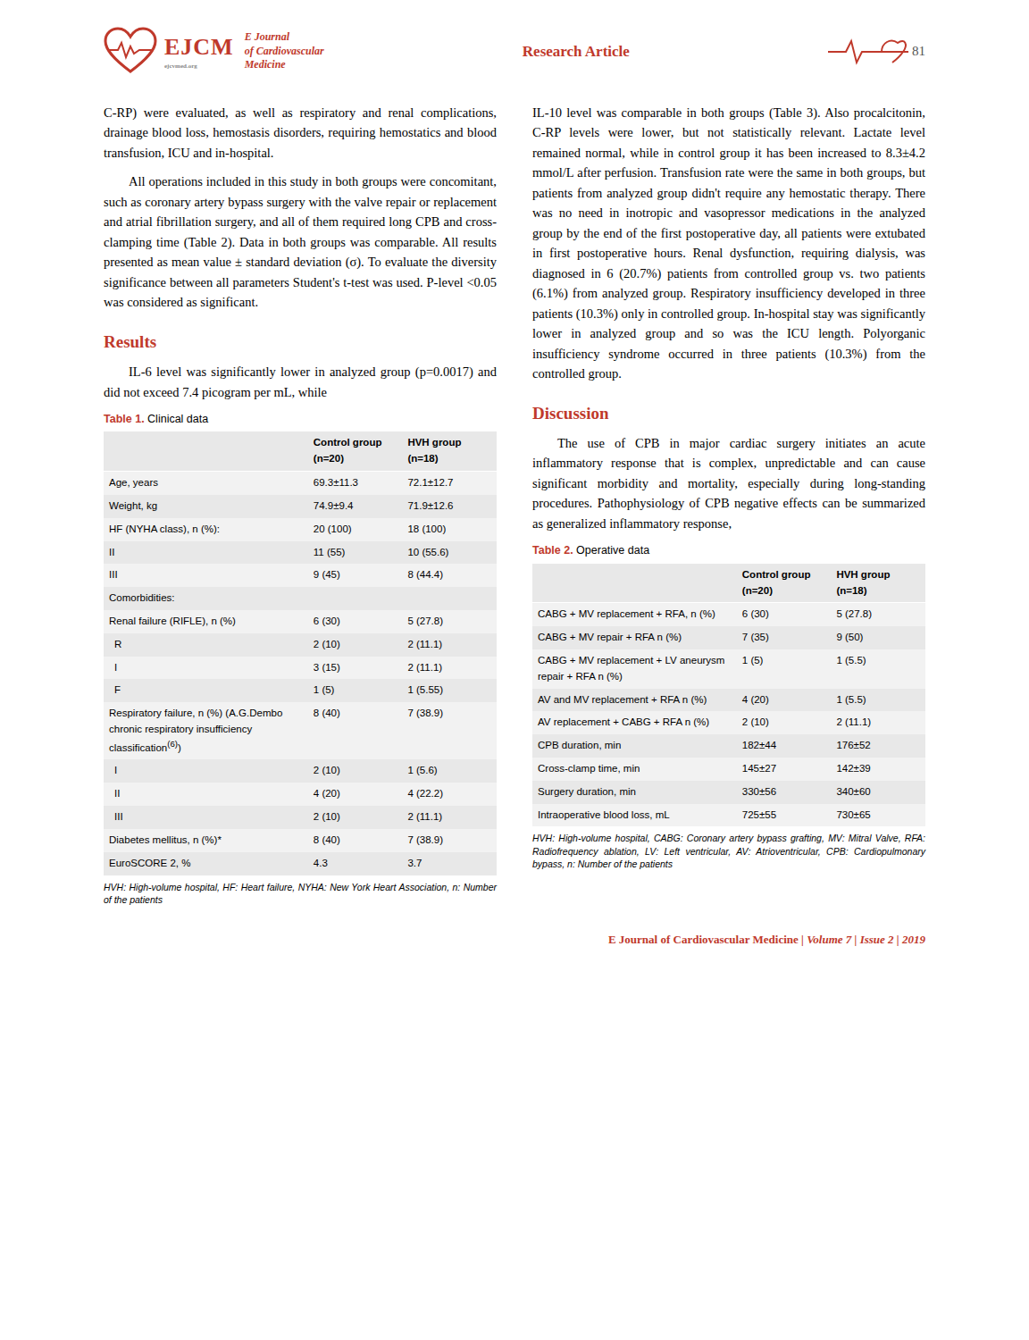EJCM
ejcvmed.org
E Journal
of Cardiovascular
Medicine
Research Article
81
C-RP) were evaluated, as well as respiratory and renal complications, drainage blood loss, hemostasis disorders, requiring hemostatics and blood transfusion, ICU and in-hospital.
All operations included in this study in both groups were concomitant, such as coronary artery bypass surgery with the valve repair or replacement and atrial fibrillation surgery, and all of them required long CPB and cross-clamping time (Table 2). Data in both groups was comparable. All results presented as mean value ± standard deviation (σ). To evaluate the diversity significance between all parameters Student's t-test was used. P-level <0.05 was considered as significant.
Results
IL-6 level was significantly lower in analyzed group (p=0.0017) and did not exceed 7.4 picogram per mL, while
Table 1. Clinical data
| | Control group (n=20) | HVH group (n=18) |
| --- | --- | --- |
| Age, years | 69.3±11.3 | 72.1±12.7 |
| Weight, kg | 74.9±9.4 | 71.9±12.6 |
| HF (NYHA class), n (%): | 20 (100) | 18 (100) |
| II | 11 (55) | 10 (55.6) |
| III | 9 (45) | 8 (44.4) |
| Comorbidities: | | |
| Renal failure (RIFLE), n (%) | 6 (30) | 5 (27.8) |
| R | 2 (10) | 2 (11.1) |
| I | 3 (15) | 2 (11.1) |
| F | 1 (5) | 1 (5.55) |
| Respiratory failure, n (%) (A.G.Dembo chronic respiratory insufficiency classification (6) ) | 8 (40) | 7 (38.9) |
| I | 2 (10) | 1 (5.6) |
| II | 4 (20) | 4 (22.2) |
| III | 2 (10) | 2 (11.1) |
| Diabetes mellitus, n (%)* | 8 (40) | 7 (38.9) |
| EuroSCORE 2, % | 4.3 | 3.7 |
HVH: High-volume hospital, HF: Heart failure, NYHA: New York Heart Association, n: Number of the patients
IL-10 level was comparable in both groups (Table 3). Also procalcitonin, C-RP levels were lower, but not statistically relevant. Lactate level remained normal, while in control group it has been increased to 8.3±4.2 mmol/L after perfusion. Transfusion rate were the same in both groups, but patients from analyzed group didn't require any hemostatic therapy. There was no need in inotropic and vasopressor medications in the analyzed group by the end of the first postoperative day, all patients were extubated in first postoperative hours. Renal dysfunction, requiring dialysis, was diagnosed in 6 (20.7%) patients from controlled group vs. two patients (6.1%) from analyzed group. Respiratory insufficiency developed in three patients (10.3%) only in controlled group. In-hospital stay was significantly lower in analyzed group and so was the ICU length. Polyorganic insufficiency syndrome occurred in three patients (10.3%) from the controlled group.
Discussion
The use of CPB in major cardiac surgery initiates an acute inflammatory response that is complex, unpredictable and can cause significant morbidity and mortality, especially during long-standing procedures. Pathophysiology of CPB negative effects can be summarized as generalized inflammatory response,
Table 2. Operative data
| | Control group (n=20) | HVH group (n=18) |
| --- | --- | --- |
| CABG + MV replacement + RFA, n (%) | 6 (30) | 5 (27.8) |
| CABG + MV repair + RFA n (%) | 7 (35) | 9 (50) |
| CABG + MV replacement + LV aneurysm repair + RFA n (%) | 1 (5) | 1 (5.5) |
| AV and MV replacement + RFA n (%) | 4 (20) | 1 (5.5) |
| AV replacement + CABG + RFA n (%) | 2 (10) | 2 (11.1) |
| CPB duration, min | 182±44 | 176±52 |
| Cross-clamp time, min | 145±27 | 142±39 |
| Surgery duration, min | 330±56 | 340±60 |
| Intraoperative blood loss, mL | 725±55 | 730±65 |
HVH: High-volume hospital, CABG: Coronary artery bypass grafting, MV: Mitral Valve, RFA: Radiofrequency ablation, LV: Left ventricular, AV: Atrioventricular, CPB: Cardiopulmonary bypass, n: Number of the patients
E Journal of Cardiovascular Medicine | Volume 7 | Issue 2 | 2019